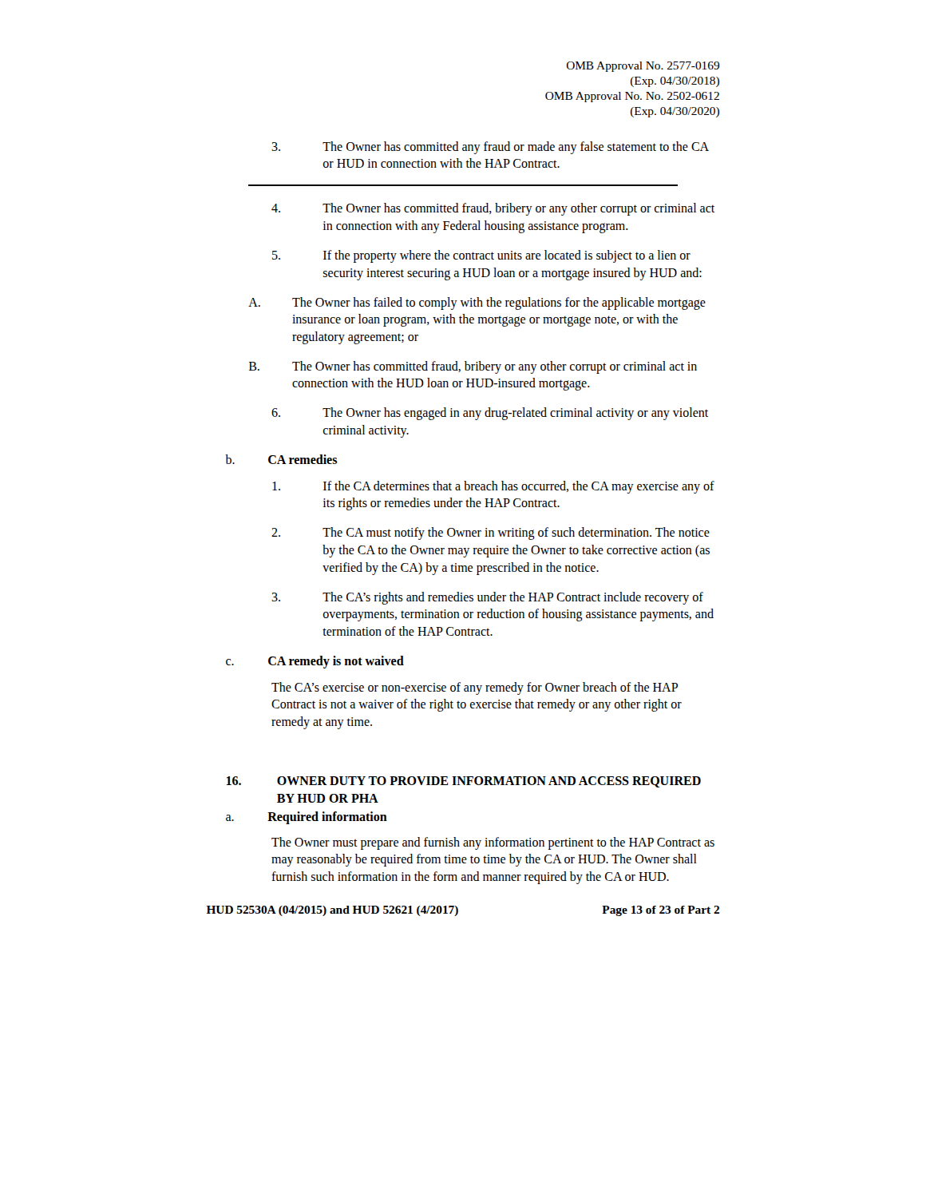OMB Approval No. 2577-0169
(Exp. 04/30/2018)
OMB Approval No. No. 2502-0612
(Exp. 04/30/2020)
3.
The Owner has committed any fraud or made any false statement to the CA or HUD in connection with the HAP Contract.
4.
The Owner has committed fraud, bribery or any other corrupt or criminal act in connection with any Federal housing assistance program.
5.
If the property where the contract units are located is subject to a lien or security interest securing a HUD loan or a mortgage insured by HUD and:
A.
The Owner has failed to comply with the regulations for the applicable mortgage insurance or loan program, with the mortgage or mortgage note, or with the regulatory agreement; or
B.
The Owner has committed fraud, bribery or any other corrupt or criminal act in connection with the HUD loan or HUD-insured mortgage.
6.
The Owner has engaged in any drug-related criminal activity or any violent criminal activity.
b.
CA remedies
1.
If the CA determines that a breach has occurred, the CA may exercise any of its rights or remedies under the HAP Contract.
2.
The CA must notify the Owner in writing of such determination. The notice by the CA to the Owner may require the Owner to take corrective action (as verified by the CA) by a time prescribed in the notice.
3.
The CA’s rights and remedies under the HAP Contract include recovery of overpayments, termination or reduction of housing assistance payments, and termination of the HAP Contract.
c.
CA remedy is not waived
The CA’s exercise or non-exercise of any remedy for Owner breach of the HAP Contract is not a waiver of the right to exercise that remedy or any other right or remedy at any time.
16.
OWNER DUTY TO PROVIDE INFORMATION AND ACCESS REQUIRED BY HUD OR PHA
a.
Required information
The Owner must prepare and furnish any information pertinent to the HAP Contract as may reasonably be required from time to time by the CA or HUD. The Owner shall furnish such information in the form and manner required by the CA or HUD.
HUD 52530A (04/2015) and HUD 52621 (4/2017)
Page 13 of 23 of Part 2